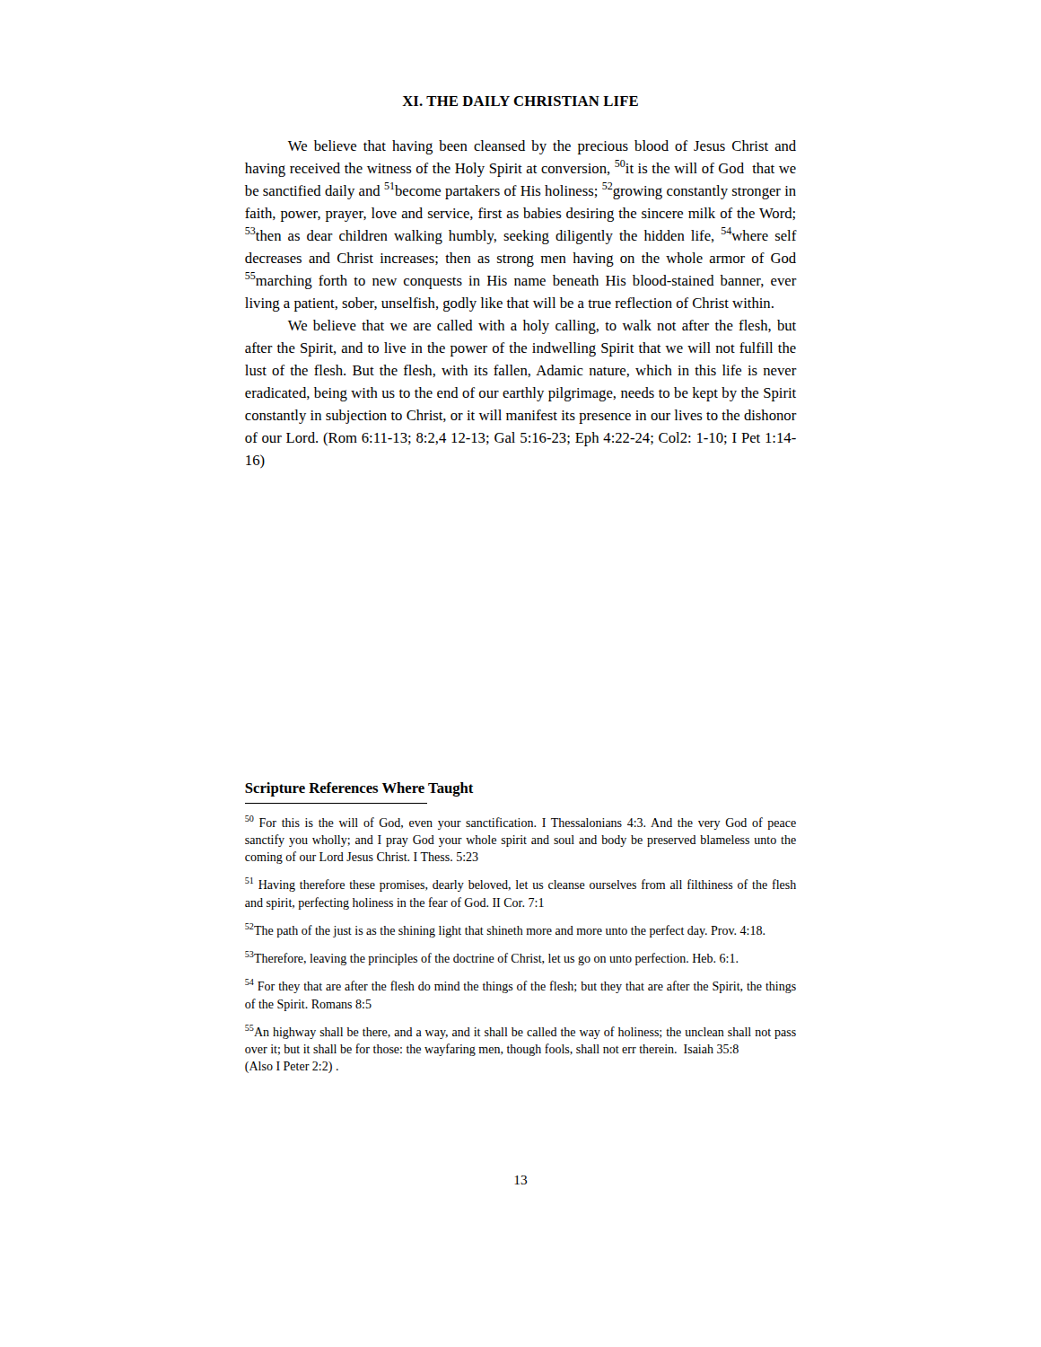XI. THE DAILY CHRISTIAN LIFE
We believe that having been cleansed by the precious blood of Jesus Christ and having received the witness of the Holy Spirit at conversion, 50it is the will of God that we be sanctified daily and 51become partakers of His holiness; 52growing constantly stronger in faith, power, prayer, love and service, first as babies desiring the sincere milk of the Word; 53then as dear children walking humbly, seeking diligently the hidden life, 54where self decreases and Christ increases; then as strong men having on the whole armor of God 55marching forth to new conquests in His name beneath His blood-stained banner, ever living a patient, sober, unselfish, godly like that will be a true reflection of Christ within.
We believe that we are called with a holy calling, to walk not after the flesh, but after the Spirit, and to live in the power of the indwelling Spirit that we will not fulfill the lust of the flesh. But the flesh, with its fallen, Adamic nature, which in this life is never eradicated, being with us to the end of our earthly pilgrimage, needs to be kept by the Spirit constantly in subjection to Christ, or it will manifest its presence in our lives to the dishonor of our Lord. (Rom 6:11-13; 8:2,4 12-13; Gal 5:16-23; Eph 4:22-24; Col2: 1-10; I Pet 1:14-16)
Scripture References Where Taught
50 For this is the will of God, even your sanctification. I Thessalonians 4:3. And the very God of peace sanctify you wholly; and I pray God your whole spirit and soul and body be preserved blameless unto the coming of our Lord Jesus Christ. I Thess. 5:23
51 Having therefore these promises, dearly beloved, let us cleanse ourselves from all filthiness of the flesh and spirit, perfecting holiness in the fear of God. II Cor. 7:1
52The path of the just is as the shining light that shineth more and more unto the perfect day. Prov. 4:18.
53Therefore, leaving the principles of the doctrine of Christ, let us go on unto perfection. Heb. 6:1.
54 For they that are after the flesh do mind the things of the flesh; but they that are after the Spirit, the things of the Spirit. Romans 8:5
55An highway shall be there, and a way, and it shall be called the way of holiness; the unclean shall not pass over it; but it shall be for those: the wayfaring men, though fools, shall not err therein. Isaiah 35:8
(Also I Peter 2:2) .
13